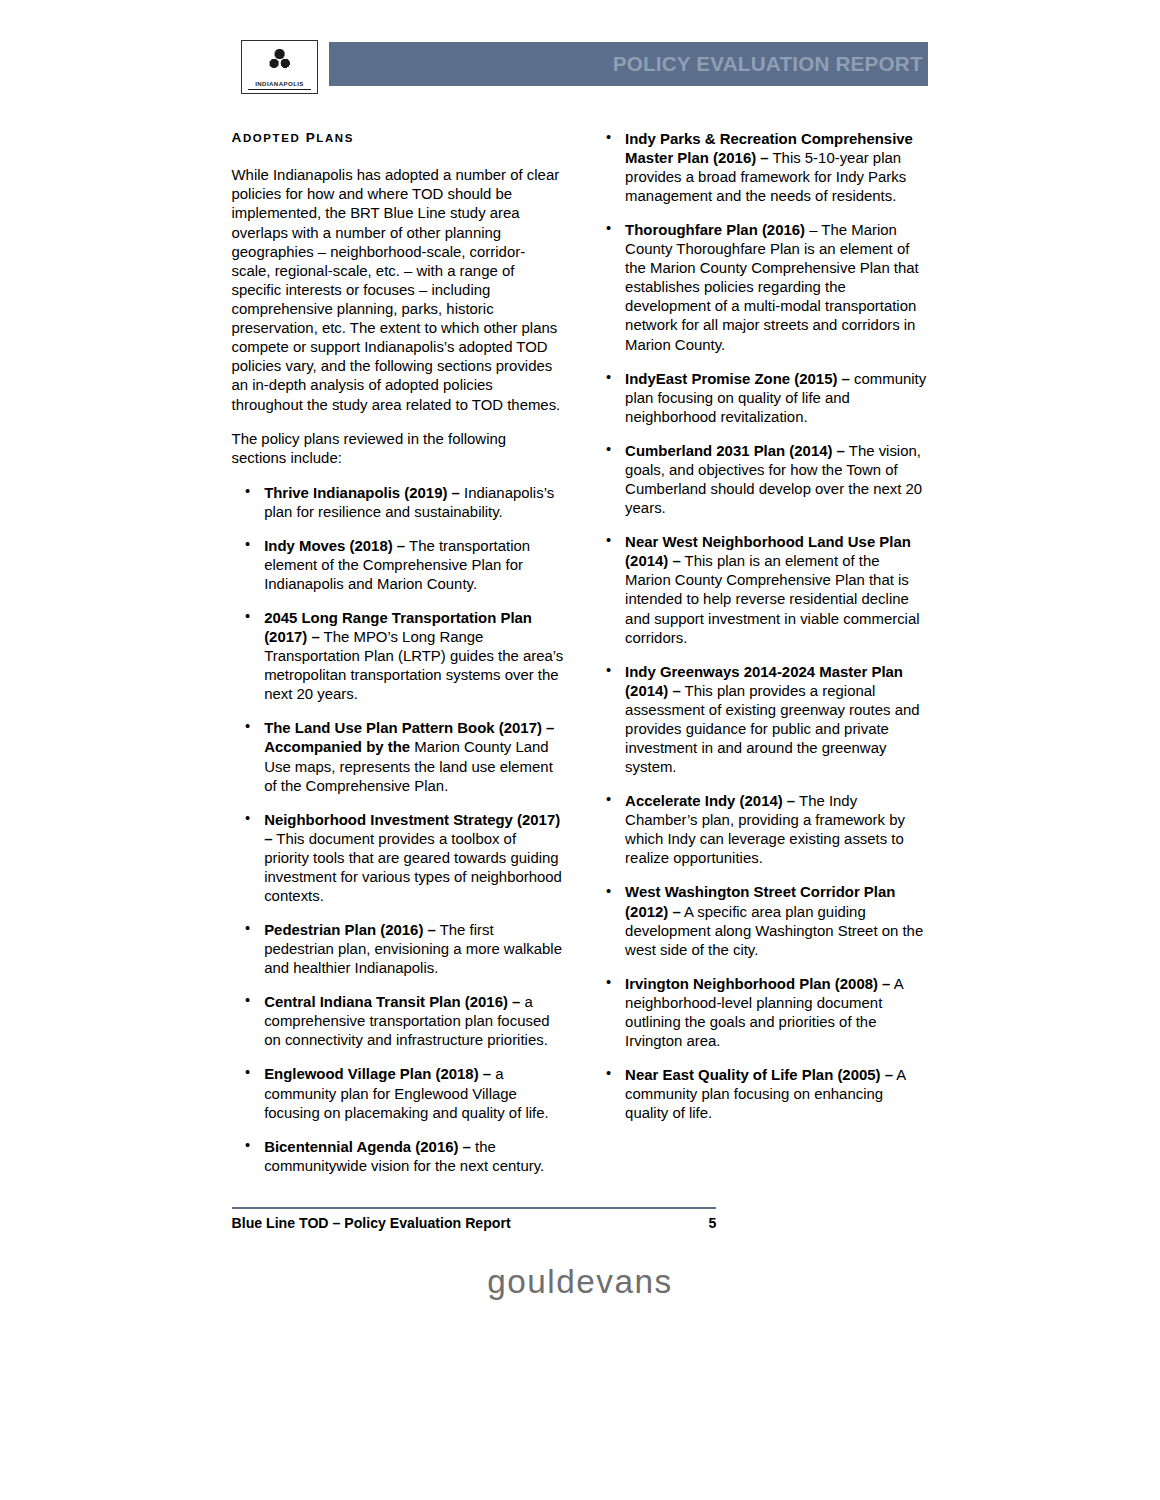POLICY EVALUATION REPORT
INDIANAPOLIS
ADOPTED PLANS
While Indianapolis has adopted a number of clear policies for how and where TOD should be implemented, the BRT Blue Line study area overlaps with a number of other planning geographies – neighborhood-scale, corridor-scale, regional-scale, etc. – with a range of specific interests or focuses – including comprehensive planning, parks, historic preservation, etc. The extent to which other plans compete or support Indianapolis’s adopted TOD policies vary, and the following sections provides an in-depth analysis of adopted policies throughout the study area related to TOD themes.
The policy plans reviewed in the following sections include:
Thrive Indianapolis (2019) – Indianapolis’s plan for resilience and sustainability.
Indy Moves (2018) – The transportation element of the Comprehensive Plan for Indianapolis and Marion County.
2045 Long Range Transportation Plan (2017) – The MPO’s Long Range Transportation Plan (LRTP) guides the area’s metropolitan transportation systems over the next 20 years.
The Land Use Plan Pattern Book (2017) – Accompanied by the Marion County Land Use maps, represents the land use element of the Comprehensive Plan.
Neighborhood Investment Strategy (2017) – This document provides a toolbox of priority tools that are geared towards guiding investment for various types of neighborhood contexts.
Pedestrian Plan (2016) – The first pedestrian plan, envisioning a more walkable and healthier Indianapolis.
Central Indiana Transit Plan (2016) – a comprehensive transportation plan focused on connectivity and infrastructure priorities.
Englewood Village Plan (2018) – a community plan for Englewood Village focusing on placemaking and quality of life.
Bicentennial Agenda (2016) – the communitywide vision for the next century.
Indy Parks & Recreation Comprehensive Master Plan (2016) – This 5-10-year plan provides a broad framework for Indy Parks management and the needs of residents.
Thoroughfare Plan (2016) – The Marion County Thoroughfare Plan is an element of the Marion County Comprehensive Plan that establishes policies regarding the development of a multi-modal transportation network for all major streets and corridors in Marion County.
IndyEast Promise Zone (2015) – community plan focusing on quality of life and neighborhood revitalization.
Cumberland 2031 Plan (2014) – The vision, goals, and objectives for how the Town of Cumberland should develop over the next 20 years.
Near West Neighborhood Land Use Plan (2014) – This plan is an element of the Marion County Comprehensive Plan that is intended to help reverse residential decline and support investment in viable commercial corridors.
Indy Greenways 2014-2024 Master Plan (2014) – This plan provides a regional assessment of existing greenway routes and provides guidance for public and private investment in and around the greenway system.
Accelerate Indy (2014) – The Indy Chamber’s plan, providing a framework by which Indy can leverage existing assets to realize opportunities.
West Washington Street Corridor Plan (2012) – A specific area plan guiding development along Washington Street on the west side of the city.
Irvington Neighborhood Plan (2008) – A neighborhood-level planning document outlining the goals and priorities of the Irvington area.
Near East Quality of Life Plan (2005) – A community plan focusing on enhancing quality of life.
Blue Line TOD – Policy Evaluation Report 5
gouldevans